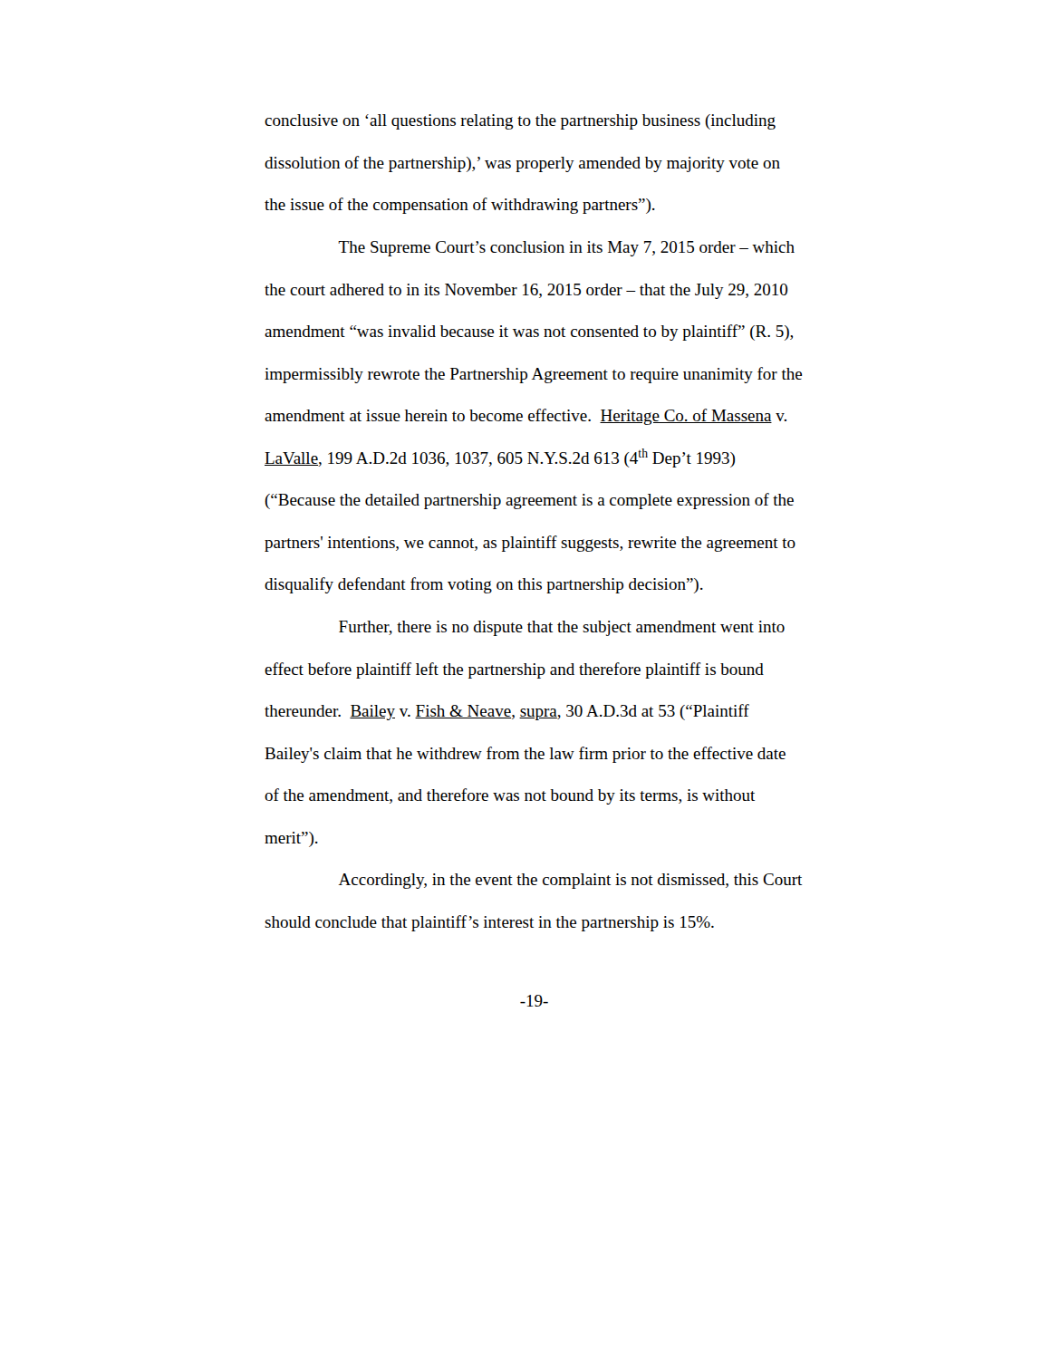conclusive on ‘all questions relating to the partnership business (including dissolution of the partnership),’ was properly amended by majority vote on the issue of the compensation of withdrawing partners”).
The Supreme Court’s conclusion in its May 7, 2015 order – which the court adhered to in its November 16, 2015 order – that the July 29, 2010 amendment “was invalid because it was not consented to by plaintiff” (R. 5), impermissibly rewrote the Partnership Agreement to require unanimity for the amendment at issue herein to become effective. Heritage Co. of Massena v. LaValle, 199 A.D.2d 1036, 1037, 605 N.Y.S.2d 613 (4th Dep’t 1993) (“Because the detailed partnership agreement is a complete expression of the partners' intentions, we cannot, as plaintiff suggests, rewrite the agreement to disqualify defendant from voting on this partnership decision”).
Further, there is no dispute that the subject amendment went into effect before plaintiff left the partnership and therefore plaintiff is bound thereunder. Bailey v. Fish & Neave, supra, 30 A.D.3d at 53 (“Plaintiff Bailey's claim that he withdrew from the law firm prior to the effective date of the amendment, and therefore was not bound by its terms, is without merit”).
Accordingly, in the event the complaint is not dismissed, this Court should conclude that plaintiff’s interest in the partnership is 15%.
-19-